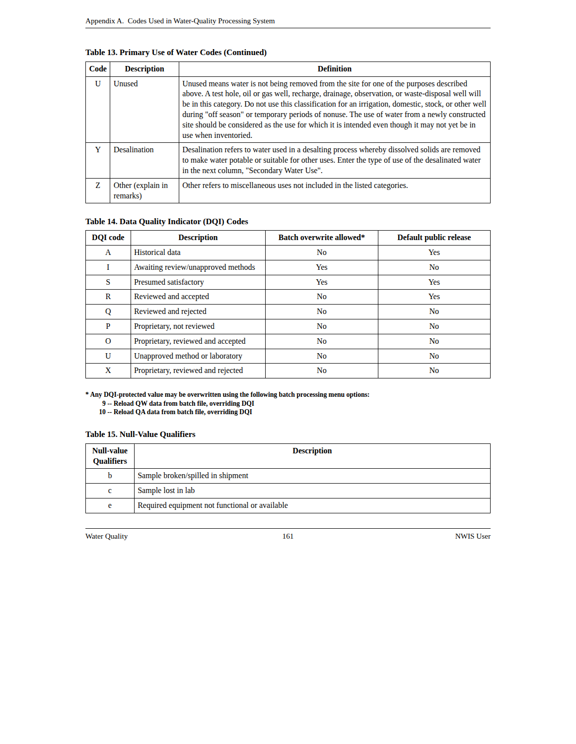Appendix A. Codes Used in Water-Quality Processing System
Table 13. Primary Use of Water Codes (Continued)
| Code | Description | Definition |
| --- | --- | --- |
| U | Unused | Unused means water is not being removed from the site for one of the purposes described above. A test hole, oil or gas well, recharge, drainage, observation, or waste-disposal well will be in this category. Do not use this classification for an irrigation, domestic, stock, or other well during "off season" or temporary periods of nonuse. The use of water from a newly constructed site should be considered as the use for which it is intended even though it may not yet be in use when inventoried. |
| Y | Desalination | Desalination refers to water used in a desalting process whereby dissolved solids are removed to make water potable or suitable for other uses. Enter the type of use of the desalinated water in the next column, "Secondary Water Use". |
| Z | Other (explain in remarks) | Other refers to miscellaneous uses not included in the listed categories. |
Table 14. Data Quality Indicator (DQI) Codes
| DQI code | Description | Batch overwrite allowed* | Default public release |
| --- | --- | --- | --- |
| A | Historical data | No | Yes |
| I | Awaiting review/unapproved methods | Yes | No |
| S | Presumed satisfactory | Yes | Yes |
| R | Reviewed and accepted | No | Yes |
| Q | Reviewed and rejected | No | No |
| P | Proprietary, not reviewed | No | No |
| O | Proprietary, reviewed and accepted | No | No |
| U | Unapproved method or laboratory | No | No |
| X | Proprietary, reviewed and rejected | No | No |
* Any DQI-protected value may be overwritten using the following batch processing menu options: 9 -- Reload QW data from batch file, overriding DQI 10 -- Reload QA data from batch file, overriding DQI
Table 15. Null-Value Qualifiers
| Null-value Qualifiers | Description |
| --- | --- |
| b | Sample broken/spilled in shipment |
| c | Sample lost in lab |
| e | Required equipment not functional or available |
Water Quality 161 NWIS User